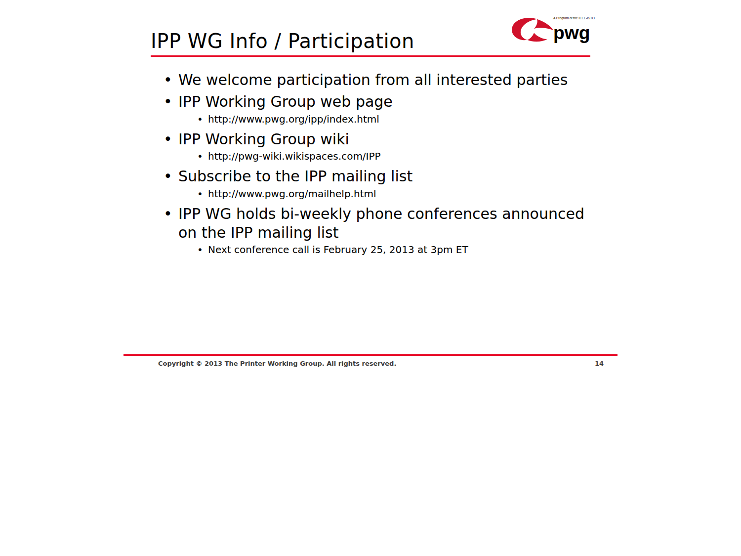A Program of the IEEE-ISTO pwg
IPP WG Info / Participation
We welcome participation from all interested parties
IPP Working Group web page
http://www.pwg.org/ipp/index.html
IPP Working Group wiki
http://pwg-wiki.wikispaces.com/IPP
Subscribe to the IPP mailing list
http://www.pwg.org/mailhelp.html
IPP WG holds bi-weekly phone conferences announced on the IPP mailing list
Next conference call is February 25, 2013 at 3pm ET
Copyright © 2013 The Printer Working Group. All rights reserved.
14